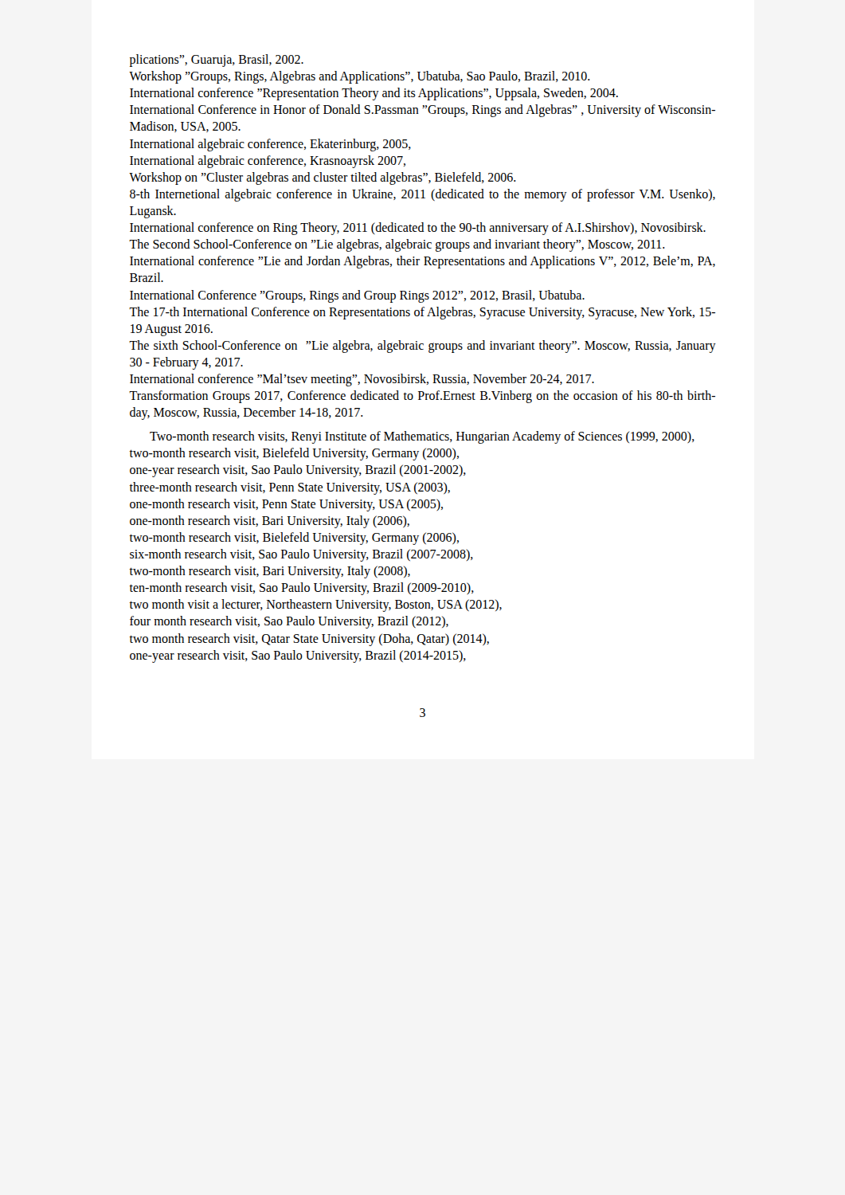plications”, Guaruja, Brasil, 2002.
Workshop ”Groups, Rings, Algebras and Applications”, Ubatuba, Sao Paulo, Brazil, 2010.
International conference ”Representation Theory and its Applications”, Uppsala, Sweden, 2004.
International Conference in Honor of Donald S.Passman ”Groups, Rings and Algebras” , University of Wisconsin-Madison, USA, 2005.
International algebraic conference, Ekaterinburg, 2005,
International algebraic conference, Krasnoayrsk 2007,
Workshop on ”Cluster algebras and cluster tilted algebras”, Bielefeld, 2006.
8-th Internetional algebraic conference in Ukraine, 2011 (dedicated to the memory of professor V.M. Usenko), Lugansk.
International conference on Ring Theory, 2011 (dedicated to the 90-th anniversary of A.I.Shirshov), Novosibirsk.
The Second School-Conference on ”Lie algebras, algebraic groups and invariant theory”, Moscow, 2011.
International conference ”Lie and Jordan Algebras, their Representations and Applications V”, 2012, Bele’m, PA, Brazil.
International Conference ”Groups, Rings and Group Rings 2012”, 2012, Brasil, Ubatuba.
The 17-th International Conference on Representations of Algebras, Syracuse University, Syracuse, New York, 15-19 August 2016.
The sixth School-Conference on ”Lie algebra, algebraic groups and invariant theory”. Moscow, Russia, January 30 - February 4, 2017.
International conference ”Mal’tsev meeting”, Novosibirsk, Russia, November 20-24, 2017.
Transformation Groups 2017, Conference dedicated to Prof.Ernest B.Vinberg on the occasion of his 80-th birthday, Moscow, Russia, December 14-18, 2017.
Two-month research visits, Renyi Institute of Mathematics, Hungarian Academy of Sciences (1999, 2000),
two-month research visit, Bielefeld University, Germany (2000),
one-year research visit, Sao Paulo University, Brazil (2001-2002),
three-month research visit, Penn State University, USA (2003),
one-month research visit, Penn State University, USA (2005),
one-month research visit, Bari University, Italy (2006),
two-month research visit, Bielefeld University, Germany (2006),
six-month research visit, Sao Paulo University, Brazil (2007-2008),
two-month research visit, Bari University, Italy (2008),
ten-month research visit, Sao Paulo University, Brazil (2009-2010),
two month visit a lecturer, Northeastern University, Boston, USA (2012),
four month research visit, Sao Paulo University, Brazil (2012),
two month research visit, Qatar State University (Doha, Qatar) (2014),
one-year research visit, Sao Paulo University, Brazil (2014-2015),
3